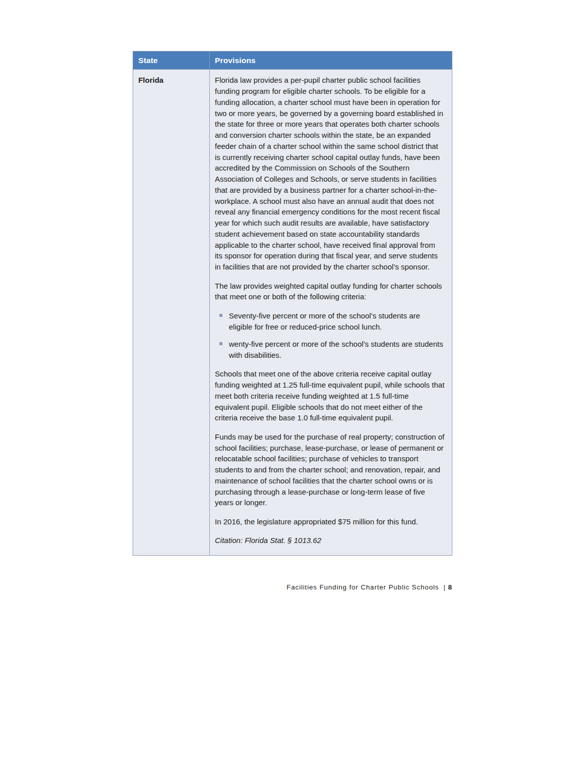| State | Provisions |
| --- | --- |
| Florida | Florida law provides a per-pupil charter public school facilities funding program for eligible charter schools. To be eligible for a funding allocation, a charter school must have been in operation for two or more years, be governed by a governing board established in the state for three or more years that operates both charter schools and conversion charter schools within the state, be an expanded feeder chain of a charter school within the same school district that is currently receiving charter school capital outlay funds, have been accredited by the Commission on Schools of the Southern Association of Colleges and Schools, or serve students in facilities that are provided by a business partner for a charter school-in-the-workplace. A school must also have an annual audit that does not reveal any financial emergency conditions for the most recent fiscal year for which such audit results are available, have satisfactory student achievement based on state accountability standards applicable to the charter school, have received final approval from its sponsor for operation during that fiscal year, and serve students in facilities that are not provided by the charter school’s sponsor. The law provides weighted capital outlay funding for charter schools that meet one or both of the following criteria: Seventy-five percent or more of the school’s students are eligible for free or reduced-price school lunch. wenty-five percent or more of the school’s students are students with disabilities. Schools that meet one of the above criteria receive capital outlay funding weighted at 1.25 full-time equivalent pupil, while schools that meet both criteria receive funding weighted at 1.5 full-time equivalent pupil. Eligible schools that do not meet either of the criteria receive the base 1.0 full-time equivalent pupil. Funds may be used for the purchase of real property; construction of school facilities; purchase, lease-purchase, or lease of permanent or relocatable school facilities; purchase of vehicles to transport students to and from the charter school; and renovation, repair, and maintenance of school facilities that the charter school owns or is purchasing through a lease-purchase or long-term lease of five years or longer. In 2016, the legislature appropriated $75 million for this fund. Citation: Florida Stat. § 1013.62 |
Facilities Funding for Charter Public Schools |8